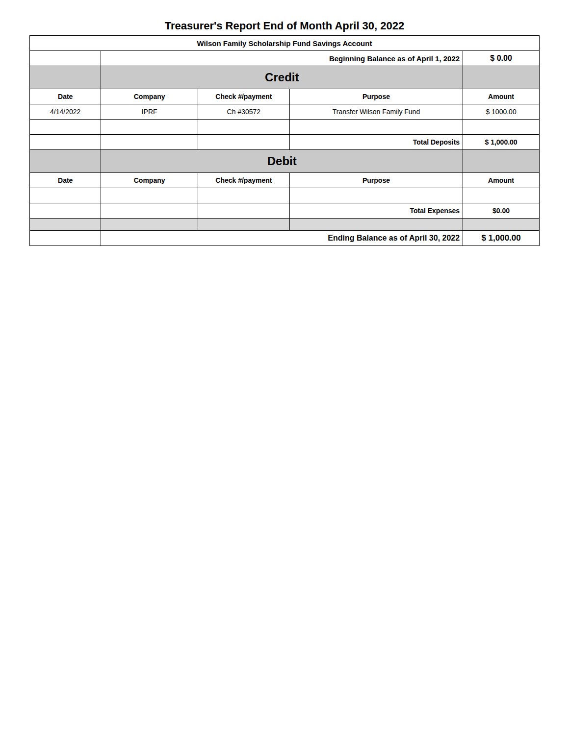Treasurer's Report End of Month April 30, 2022
| Wilson Family Scholarship Fund Savings Account |
| | Beginning Balance as of April 1, 2022 | $ 0.00 |
| | Credit | |
| Date | Company | Check #/payment | Purpose | Amount |
| 4/14/2022 | IPRF | Ch #30572 | Transfer Wilson Family Fund | $ 1000.00 |
| | | | Total Deposits | $ 1,000.00 |
| | Debit | |
| Date | Company | Check #/payment | Purpose | Amount |
| | | | Total Expenses | $0.00 |
| | Ending Balance as of April 30, 2022 | $ 1,000.00 |